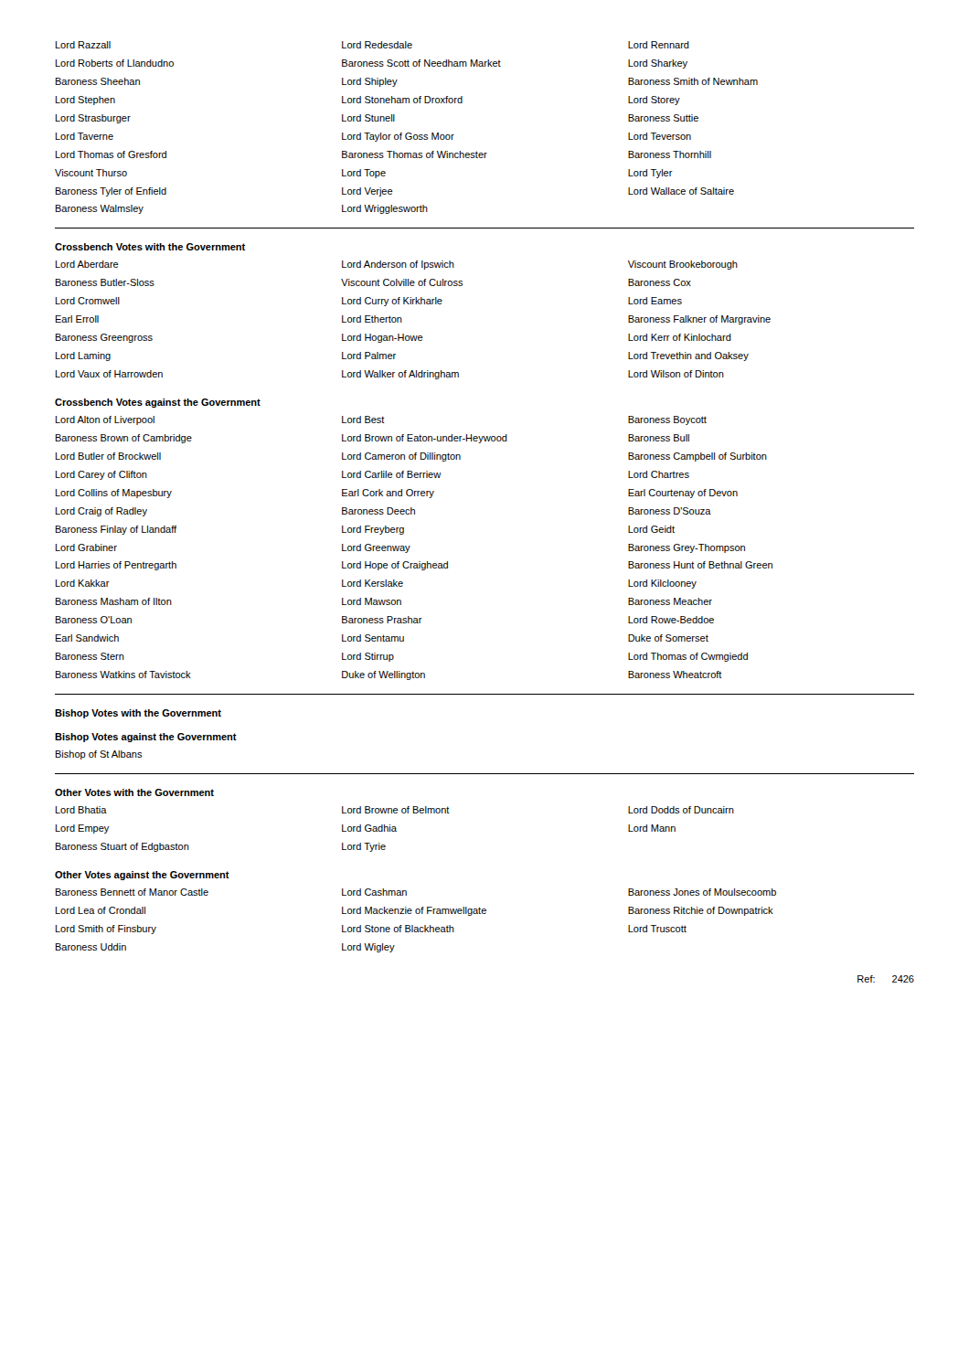| Lord Razzall | Lord Redesdale | Lord Rennard |
| Lord Roberts of Llandudno | Baroness Scott of Needham Market | Lord Sharkey |
| Baroness Sheehan | Lord Shipley | Baroness Smith of Newnham |
| Lord Stephen | Lord Stoneham of Droxford | Lord Storey |
| Lord Strasburger | Lord Stunell | Baroness Suttie |
| Lord Taverne | Lord Taylor of Goss Moor | Lord Teverson |
| Lord Thomas of Gresford | Baroness Thomas of Winchester | Baroness Thornhill |
| Viscount Thurso | Lord Tope | Lord Tyler |
| Baroness Tyler of Enfield | Lord Verjee | Lord Wallace of Saltaire |
| Baroness Walmsley | Lord Wrigglesworth | |
Crossbench Votes with the Government
| Lord Aberdare | Lord Anderson of Ipswich | Viscount Brookeborough |
| Baroness Butler-Sloss | Viscount Colville of Culross | Baroness Cox |
| Lord Cromwell | Lord Curry of Kirkharle | Lord Eames |
| Earl Erroll | Lord Etherton | Baroness Falkner of Margravine |
| Baroness Greengross | Lord Hogan-Howe | Lord Kerr of Kinlochard |
| Lord Laming | Lord Palmer | Lord Trevethin and Oaksey |
| Lord Vaux of Harrowden | Lord Walker of Aldringham | Lord Wilson of Dinton |
Crossbench Votes against the Government
| Lord Alton of Liverpool | Lord Best | Baroness Boycott |
| Baroness Brown of Cambridge | Lord Brown of Eaton-under-Heywood | Baroness Bull |
| Lord Butler of Brockwell | Lord Cameron of Dillington | Baroness Campbell of Surbiton |
| Lord Carey of Clifton | Lord Carlile of Berriew | Lord Chartres |
| Lord Collins of Mapesbury | Earl Cork and Orrery | Earl Courtenay of Devon |
| Lord Craig of Radley | Baroness Deech | Baroness D'Souza |
| Baroness Finlay of Llandaff | Lord Freyberg | Lord Geidt |
| Lord Grabiner | Lord Greenway | Baroness Grey-Thompson |
| Lord Harries of Pentregarth | Lord Hope of Craighead | Baroness Hunt of Bethnal Green |
| Lord Kakkar | Lord Kerslake | Lord Kilclooney |
| Baroness Masham of Ilton | Lord Mawson | Baroness Meacher |
| Baroness O'Loan | Baroness Prashar | Lord Rowe-Beddoe |
| Earl Sandwich | Lord Sentamu | Duke of Somerset |
| Baroness Stern | Lord Stirrup | Lord Thomas of Cwmgiedd |
| Baroness Watkins of Tavistock | Duke of Wellington | Baroness Wheatcroft |
Bishop Votes with the Government
Bishop Votes against the Government
| Bishop of St Albans | | |
Other Votes with the Government
| Lord Bhatia | Lord Browne of Belmont | Lord Dodds of Duncairn |
| Lord Empey | Lord Gadhia | Lord Mann |
| Baroness Stuart of Edgbaston | Lord Tyrie | |
Other Votes against the Government
| Baroness Bennett of Manor Castle | Lord Cashman | Baroness Jones of Moulsecoomb |
| Lord Lea of Crondall | Lord Mackenzie of Framwellgate | Baroness Ritchie of Downpatrick |
| Lord Smith of Finsbury | Lord Stone of Blackheath | Lord Truscott |
| Baroness Uddin | Lord Wigley | |
Ref: 2426